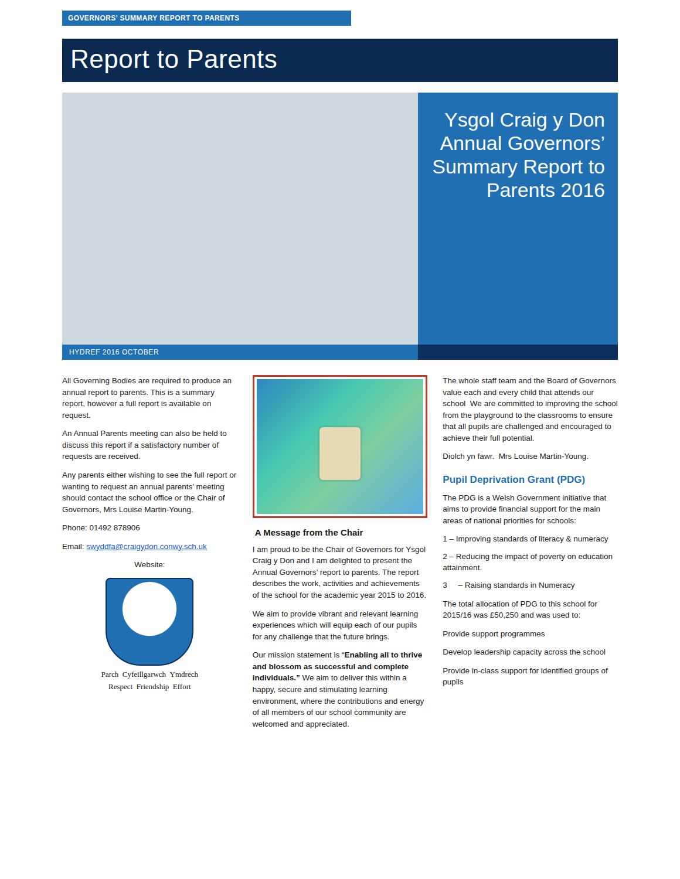GOVERNORS’ SUMMARY REPORT TO PARENTS
Report to Parents
Ysgol Craig y Don
Annual Governors’ Summary Report to Parents 2016
HYDREF 2016 OCTOBER
All Governing Bodies are required to produce an annual report to parents. This is a summary report, however a full report is available on request.
An Annual Parents meeting can also be held to discuss this report if a satisfactory number of requests are received.
Any parents either wishing to see the full report or wanting to request an annual parents’ meeting should contact the school office or the Chair of Governors, Mrs Louise Martin-Young.
Phone: 01492 878906
Email: swyddfa@craigydon.conwy.sch.uk
Website:
Parch Cyfeillgarwch Ymdrech Respect Friendship Effort
A Message from the Chair
I am proud to be the Chair of Governors for Ysgol Craig y Don and I am delighted to present the Annual Governors’ report to parents. The report describes the work, activities and achievements of the school for the academic year 2015 to 2016.
We aim to provide vibrant and relevant learning experiences which will equip each of our pupils for any challenge that the future brings.
Our mission statement is “Enabling all to thrive and blossom as successful and complete individuals.” We aim to deliver this within a happy, secure and stimulating learning environment, where the contributions and energy of all members of our school community are welcomed and appreciated.
The whole staff team and the Board of Governors value each and every child that attends our school We are committed to improving the school from the playground to the classrooms to ensure that all pupils are challenged and encouraged to achieve their full potential.
Diolch yn fawr. Mrs Louise Martin-Young.
Pupil Deprivation Grant (PDG)
The PDG is a Welsh Government initiative that aims to provide financial support for the main areas of national priorities for schools:
1 – Improving standards of literacy & numeracy
2 – Reducing the impact of poverty on education attainment.
3 – Raising standards in Numeracy
The total allocation of PDG to this school for 2015/16 was £50,250 and was used to:
Provide support programmes
Develop leadership capacity across the school
Provide in-class support for identified groups of pupils